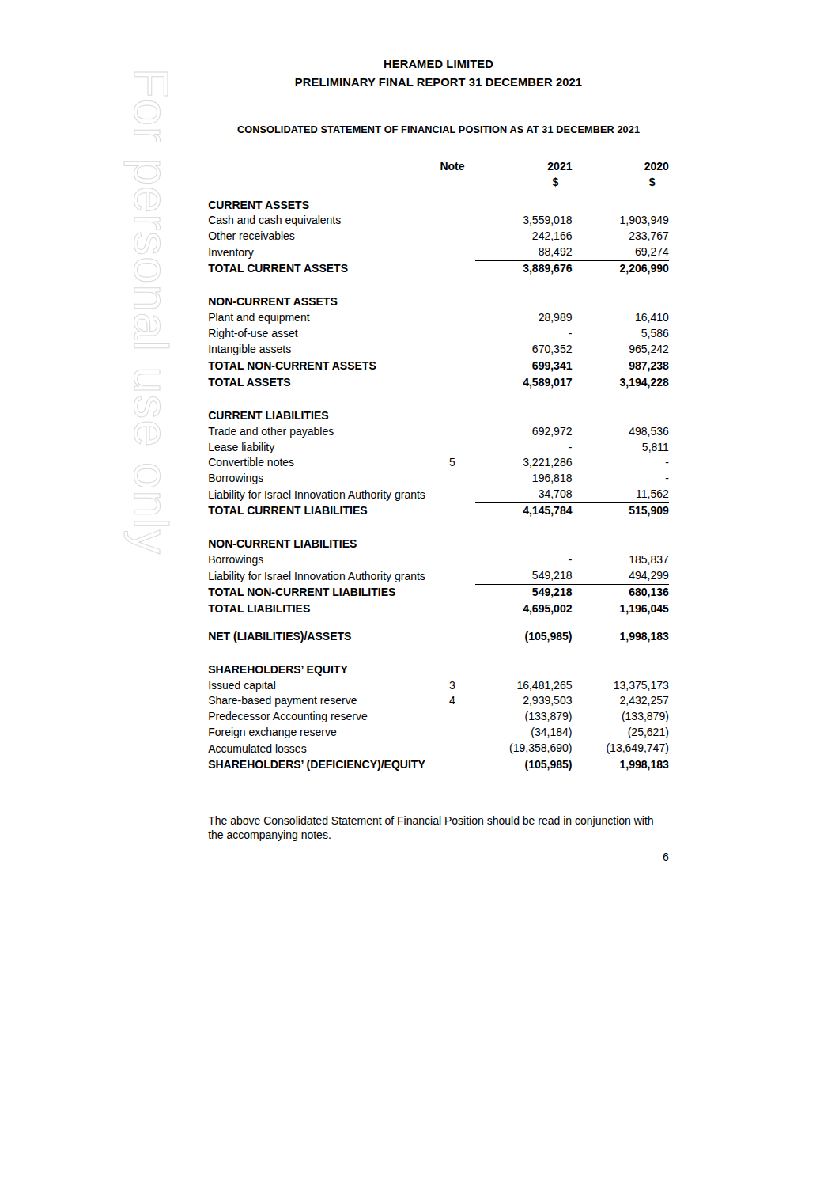For personal use only
HERAMED LIMITED
PRELIMINARY FINAL REPORT 31 DECEMBER 2021
CONSOLIDATED STATEMENT OF FINANCIAL POSITION AS AT 31 DECEMBER 2021
| | Note | 2021 | 2020 |
| --- | --- | --- | --- |
| | | $ | $ |
| CURRENT ASSETS | | | |
| Cash and cash equivalents | | 3,559,018 | 1,903,949 |
| Other receivables | | 242,166 | 233,767 |
| Inventory | | 88,492 | 69,274 |
| TOTAL CURRENT ASSETS | | 3,889,676 | 2,206,990 |
| NON-CURRENT ASSETS | | | |
| Plant and equipment | | 28,989 | 16,410 |
| Right-of-use asset | | - | 5,586 |
| Intangible assets | | 670,352 | 965,242 |
| TOTAL NON-CURRENT ASSETS | | 699,341 | 987,238 |
| TOTAL ASSETS | | 4,589,017 | 3,194,228 |
| CURRENT LIABILITIES | | | |
| Trade and other payables | | 692,972 | 498,536 |
| Lease liability | | - | 5,811 |
| Convertible notes | 5 | 3,221,286 | - |
| Borrowings | | 196,818 | - |
| Liability for Israel Innovation Authority grants | | 34,708 | 11,562 |
| TOTAL CURRENT LIABILITIES | | 4,145,784 | 515,909 |
| NON-CURRENT LIABILITIES | | | |
| Borrowings | | - | 185,837 |
| Liability for Israel Innovation Authority grants | | 549,218 | 494,299 |
| TOTAL NON-CURRENT LIABILITIES | | 549,218 | 680,136 |
| TOTAL LIABILITIES | | 4,695,002 | 1,196,045 |
| NET (LIABILITIES)/ASSETS | | (105,985) | 1,998,183 |
| SHAREHOLDERS’ EQUITY | | | |
| Issued capital | 3 | 16,481,265 | 13,375,173 |
| Share-based payment reserve | 4 | 2,939,503 | 2,432,257 |
| Predecessor Accounting reserve | | (133,879) | (133,879) |
| Foreign exchange reserve | | (34,184) | (25,621) |
| Accumulated losses | | (19,358,690) | (13,649,747) |
| SHAREHOLDERS’ (DEFICIENCY)/EQUITY | | (105,985) | 1,998,183 |
The above Consolidated Statement of Financial Position should be read in conjunction with the accompanying notes.
6